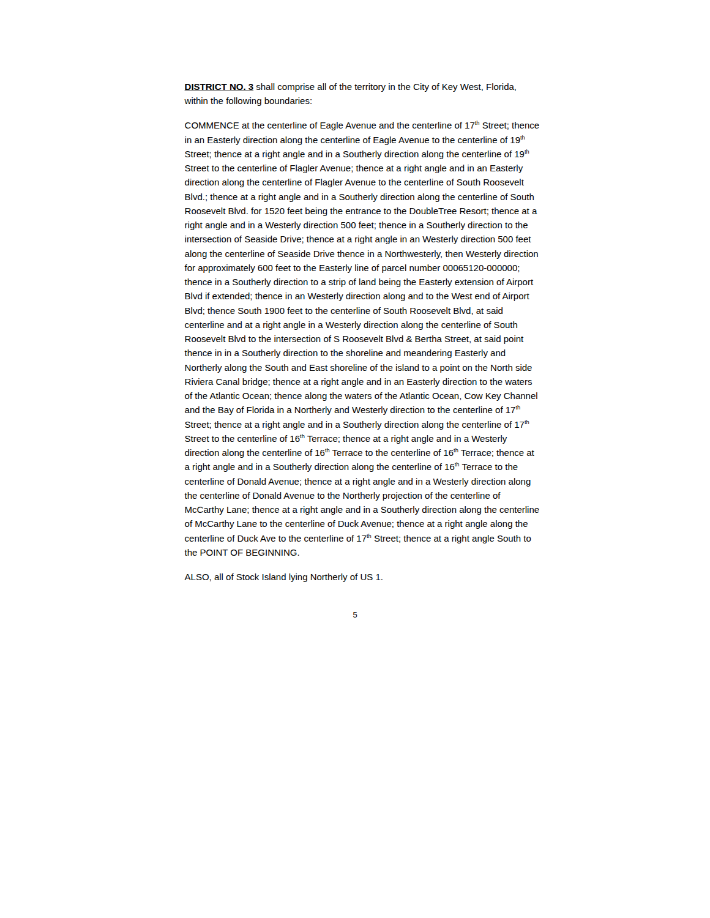DISTRICT NO. 3 shall comprise all of the territory in the City of Key West, Florida, within the following boundaries:
COMMENCE at the centerline of Eagle Avenue and the centerline of 17th Street; thence in an Easterly direction along the centerline of Eagle Avenue to the centerline of 19th Street; thence at a right angle and in a Southerly direction along the centerline of 19th Street to the centerline of Flagler Avenue; thence at a right angle and in an Easterly direction along the centerline of Flagler Avenue to the centerline of South Roosevelt Blvd.; thence at a right angle and in a Southerly direction along the centerline of South Roosevelt Blvd. for 1520 feet being the entrance to the DoubleTree Resort; thence at a right angle and in a Westerly direction 500 feet; thence in a Southerly direction to the intersection of Seaside Drive; thence at a right angle in an Westerly direction 500 feet along the centerline of Seaside Drive thence in a Northwesterly, then Westerly direction for approximately 600 feet to the Easterly line of parcel number 00065120-000000; thence in a Southerly direction to a strip of land being the Easterly extension of Airport Blvd if extended; thence in an Westerly direction along and to the West end of Airport Blvd; thence South 1900 feet to the centerline of South Roosevelt Blvd, at said centerline and at a right angle in a Westerly direction along the centerline of South Roosevelt Blvd to the intersection of S Roosevelt Blvd & Bertha Street, at said point thence in in a Southerly direction to the shoreline and meandering Easterly and Northerly along the South and East shoreline of the island to a point on the North side Riviera Canal bridge; thence at a right angle and in an Easterly direction to the waters of the Atlantic Ocean; thence along the waters of the Atlantic Ocean, Cow Key Channel and the Bay of Florida in a Northerly and Westerly direction to the centerline of 17th Street; thence at a right angle and in a Southerly direction along the centerline of 17th Street to the centerline of 16th Terrace; thence at a right angle and in a Westerly direction along the centerline of 16th Terrace to the centerline of 16th Terrace; thence at a right angle and in a Southerly direction along the centerline of 16th Terrace to the centerline of Donald Avenue; thence at a right angle and in a Westerly direction along the centerline of Donald Avenue to the Northerly projection of the centerline of McCarthy Lane; thence at a right angle and in a Southerly direction along the centerline of McCarthy Lane to the centerline of Duck Avenue; thence at a right angle along the centerline of Duck Ave to the centerline of 17th Street; thence at a right angle South to the POINT OF BEGINNING.
ALSO, all of Stock Island lying Northerly of US 1.
5